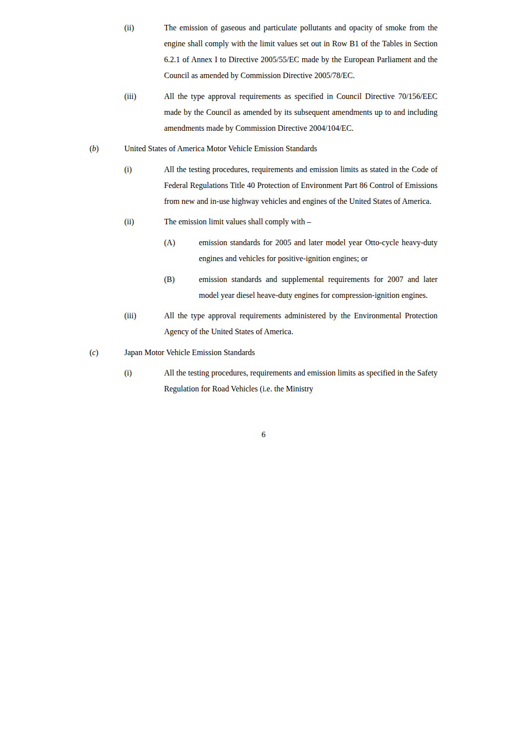(ii)
The emission of gaseous and particulate pollutants and opacity of smoke from the engine shall comply with the limit values set out in Row B1 of the Tables in Section 6.2.1 of Annex I to Directive 2005/55/EC made by the European Parliament and the Council as amended by Commission Directive 2005/78/EC.
(iii)
All the type approval requirements as specified in Council Directive 70/156/EEC made by the Council as amended by its subsequent amendments up to and including amendments made by Commission Directive 2004/104/EC.
(b)
United States of America Motor Vehicle Emission Standards
(i)
All the testing procedures, requirements and emission limits as stated in the Code of Federal Regulations Title 40 Protection of Environment Part 86 Control of Emissions from new and in-use highway vehicles and engines of the United States of America.
(ii)
The emission limit values shall comply with –
(A)
emission standards for 2005 and later model year Otto-cycle heavy-duty engines and vehicles for positive-ignition engines; or
(B)
emission standards and supplemental requirements for 2007 and later model year diesel heave-duty engines for compression-ignition engines.
(iii)
All the type approval requirements administered by the Environmental Protection Agency of the United States of America.
(c)
Japan Motor Vehicle Emission Standards
(i)
All the testing procedures, requirements and emission limits as specified in the Safety Regulation for Road Vehicles (i.e. the Ministry
6